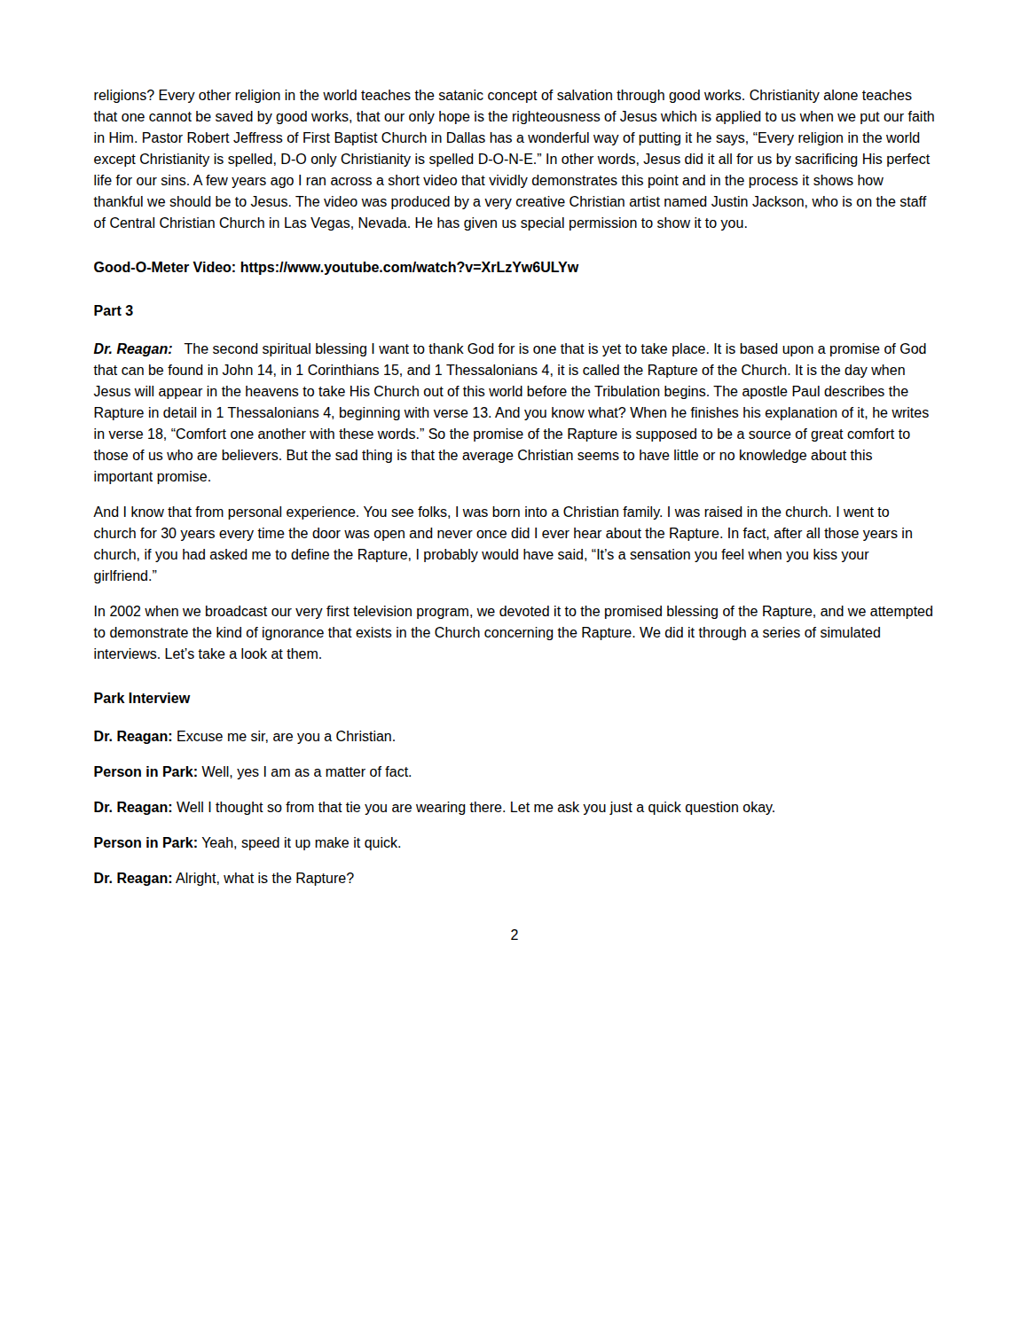religions? Every other religion in the world teaches the satanic concept of salvation through good works. Christianity alone teaches that one cannot be saved by good works, that our only hope is the righteousness of Jesus which is applied to us when we put our faith in Him. Pastor Robert Jeffress of First Baptist Church in Dallas has a wonderful way of putting it he says, “Every religion in the world except Christianity is spelled, D-O only Christianity is spelled D-O-N-E.” In other words, Jesus did it all for us by sacrificing His perfect life for our sins. A few years ago I ran across a short video that vividly demonstrates this point and in the process it shows how thankful we should be to Jesus. The video was produced by a very creative Christian artist named Justin Jackson, who is on the staff of Central Christian Church in Las Vegas, Nevada. He has given us special permission to show it to you.
Good-O-Meter Video: https://www.youtube.com/watch?v=XrLzYw6ULYw
Part 3
Dr. Reagan: The second spiritual blessing I want to thank God for is one that is yet to take place. It is based upon a promise of God that can be found in John 14, in 1 Corinthians 15, and 1 Thessalonians 4, it is called the Rapture of the Church. It is the day when Jesus will appear in the heavens to take His Church out of this world before the Tribulation begins. The apostle Paul describes the Rapture in detail in 1 Thessalonians 4, beginning with verse 13. And you know what? When he finishes his explanation of it, he writes in verse 18, “Comfort one another with these words.” So the promise of the Rapture is supposed to be a source of great comfort to those of us who are believers. But the sad thing is that the average Christian seems to have little or no knowledge about this important promise.
And I know that from personal experience. You see folks, I was born into a Christian family. I was raised in the church. I went to church for 30 years every time the door was open and never once did I ever hear about the Rapture. In fact, after all those years in church, if you had asked me to define the Rapture, I probably would have said, “It’s a sensation you feel when you kiss your girlfriend.”
In 2002 when we broadcast our very first television program, we devoted it to the promised blessing of the Rapture, and we attempted to demonstrate the kind of ignorance that exists in the Church concerning the Rapture. We did it through a series of simulated interviews. Let’s take a look at them.
Park Interview
Dr. Reagan: Excuse me sir, are you a Christian.
Person in Park: Well, yes I am as a matter of fact.
Dr. Reagan: Well I thought so from that tie you are wearing there. Let me ask you just a quick question okay.
Person in Park: Yeah, speed it up make it quick.
Dr. Reagan: Alright, what is the Rapture?
2